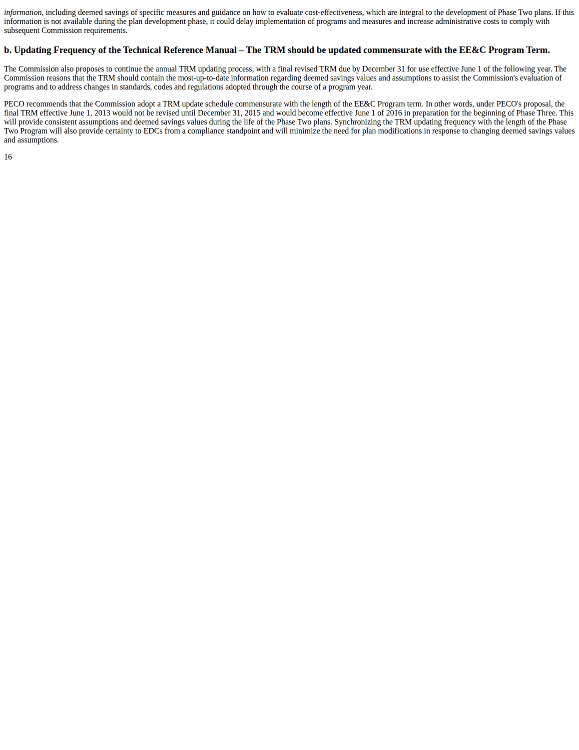information, including deemed savings of specific measures and guidance on how to evaluate cost-effectiveness, which are integral to the development of Phase Two plans. If this information is not available during the plan development phase, it could delay implementation of programs and measures and increase administrative costs to comply with subsequent Commission requirements.
b. Updating Frequency of the Technical Reference Manual – The TRM should be updated commensurate with the EE&C Program Term.
The Commission also proposes to continue the annual TRM updating process, with a final revised TRM due by December 31 for use effective June 1 of the following year. The Commission reasons that the TRM should contain the most-up-to-date information regarding deemed savings values and assumptions to assist the Commission's evaluation of programs and to address changes in standards, codes and regulations adopted through the course of a program year.
PECO recommends that the Commission adopt a TRM update schedule commensurate with the length of the EE&C Program term. In other words, under PECO's proposal, the final TRM effective June 1, 2013 would not be revised until December 31, 2015 and would become effective June 1 of 2016 in preparation for the beginning of Phase Three. This will provide consistent assumptions and deemed savings values during the life of the Phase Two plans. Synchronizing the TRM updating frequency with the length of the Phase Two Program will also provide certainty to EDCs from a compliance standpoint and will minimize the need for plan modifications in response to changing deemed savings values and assumptions.
16